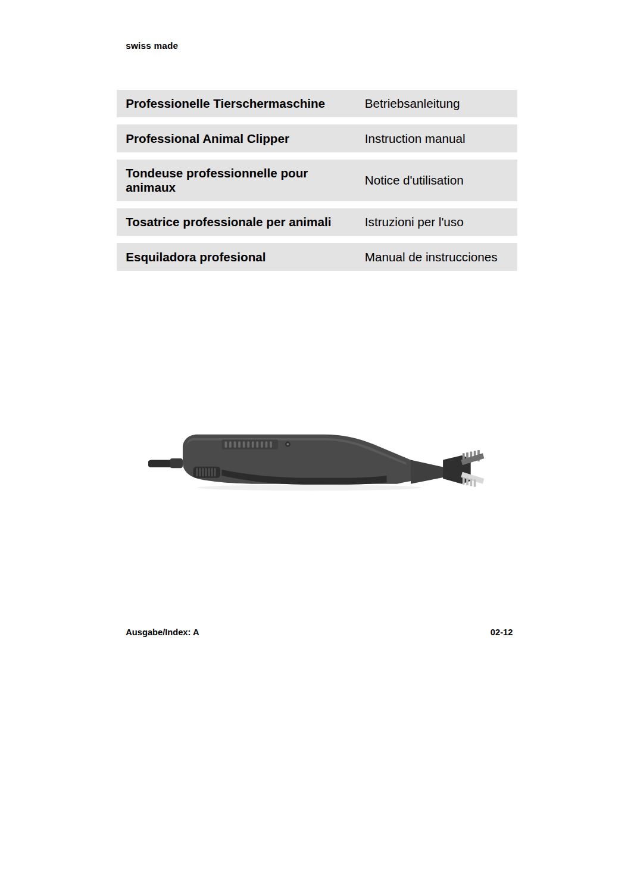swiss made
| Professionelle Tierschermaschine | Betriebsanleitung |
| Professional Animal Clipper | Instruction manual |
| Tondeuse professionnelle pour animaux | Notice d'utilisation |
| Tosatrice professionale per animali | Istruzioni per l'uso |
| Esquiladora profesional | Manual de instrucciones |
Ausgabe/Index: A 02-12